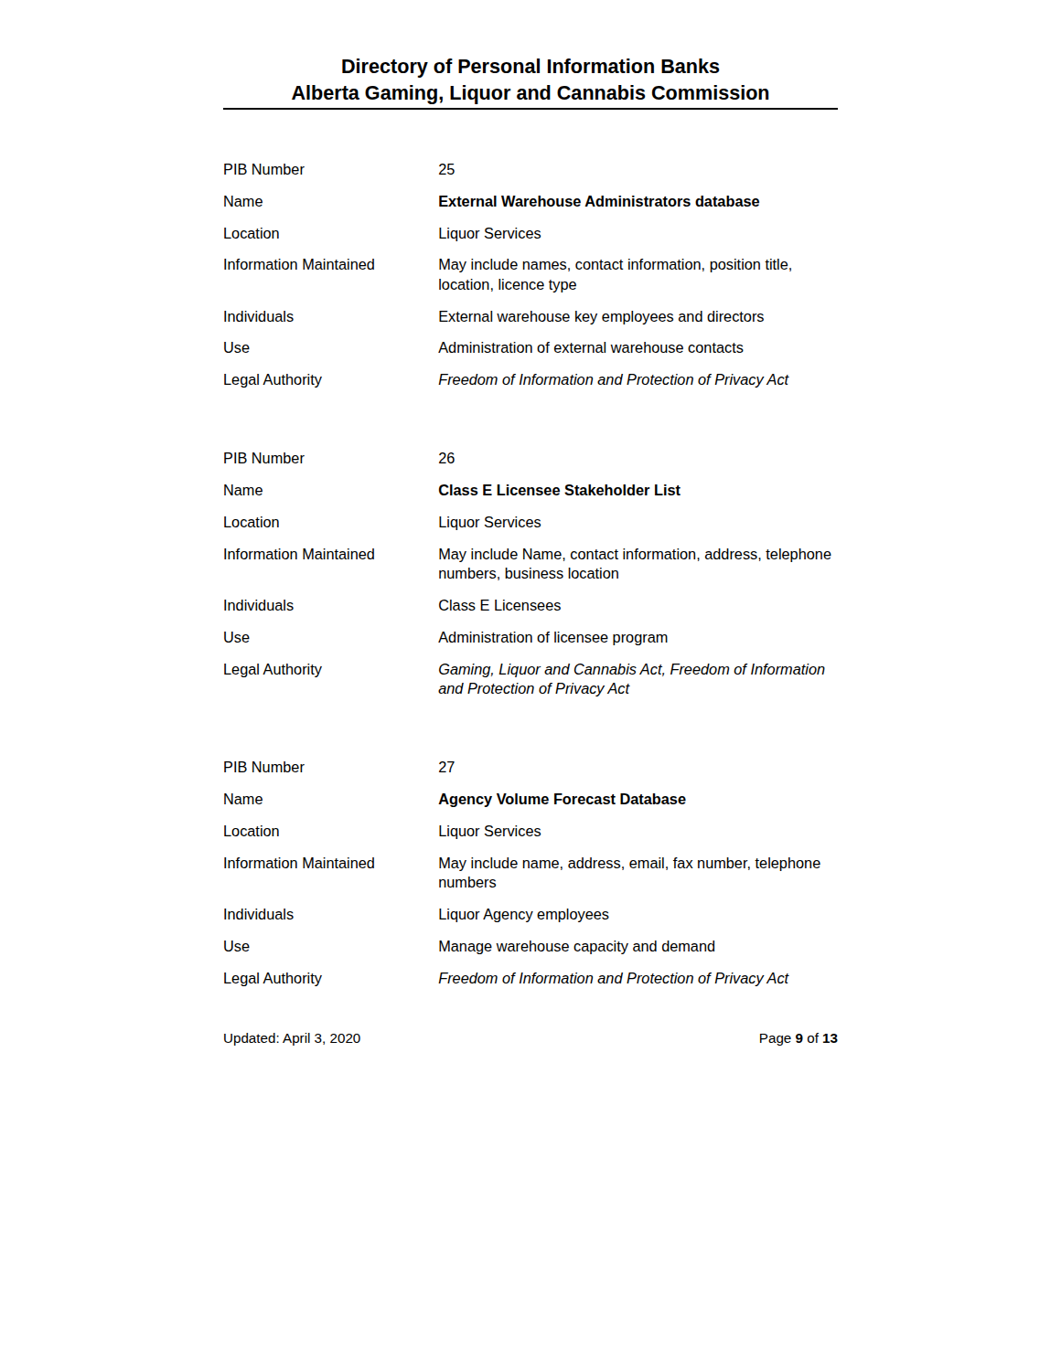Directory of Personal Information Banks Alberta Gaming, Liquor and Cannabis Commission
| PIB Number | 25 |
| Name | External Warehouse Administrators database |
| Location | Liquor Services |
| Information Maintained | May include names, contact information, position title, location, licence type |
| Individuals | External warehouse key employees and directors |
| Use | Administration of external warehouse contacts |
| Legal Authority | Freedom of Information and Protection of Privacy Act |
| PIB Number | 26 |
| Name | Class E Licensee Stakeholder List |
| Location | Liquor Services |
| Information Maintained | May include Name, contact information, address, telephone numbers, business location |
| Individuals | Class E Licensees |
| Use | Administration of licensee program |
| Legal Authority | Gaming, Liquor and Cannabis Act, Freedom of Information and Protection of Privacy Act |
| PIB Number | 27 |
| Name | Agency Volume Forecast Database |
| Location | Liquor Services |
| Information Maintained | May include name, address, email, fax number, telephone numbers |
| Individuals | Liquor Agency employees |
| Use | Manage warehouse capacity and demand |
| Legal Authority | Freedom of Information and Protection of Privacy Act |
Updated: April 3, 2020
Page 9 of 13